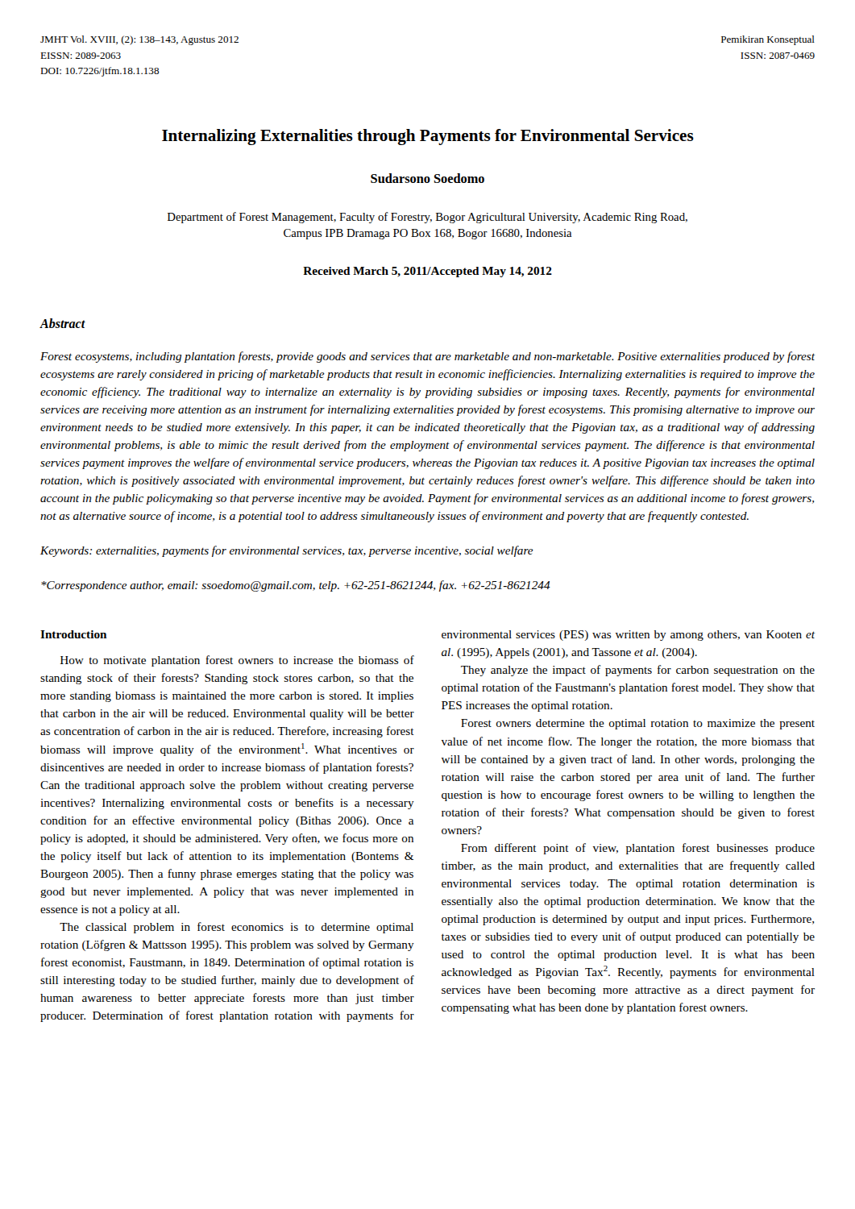JMHT Vol. XVIII, (2): 138–143, Agustus 2012
EISSN: 2089-2063
DOI: 10.7226/jtfm.18.1.138
Pemikiran Konseptual
ISSN: 2087-0469
Internalizing Externalities through Payments for Environmental Services
Sudarsono Soedomo
Department of Forest Management, Faculty of Forestry, Bogor Agricultural University, Academic Ring Road,
Campus IPB Dramaga PO Box 168, Bogor 16680, Indonesia
Received March 5, 2011/Accepted May 14, 2012
Abstract
Forest ecosystems, including plantation forests, provide goods and services that are marketable and non-marketable. Positive externalities produced by forest ecosystems are rarely considered in pricing of marketable products that result in economic inefficiencies. Internalizing externalities is required to improve the economic efficiency. The traditional way to internalize an externality is by providing subsidies or imposing taxes. Recently, payments for environmental services are receiving more attention as an instrument for internalizing externalities provided by forest ecosystems. This promising alternative to improve our environment needs to be studied more extensively. In this paper, it can be indicated theoretically that the Pigovian tax, as a traditional way of addressing environmental problems, is able to mimic the result derived from the employment of environmental services payment. The difference is that environmental services payment improves the welfare of environmental service producers, whereas the Pigovian tax reduces it. A positive Pigovian tax increases the optimal rotation, which is positively associated with environmental improvement, but certainly reduces forest owner's welfare. This difference should be taken into account in the public policymaking so that perverse incentive may be avoided. Payment for environmental services as an additional income to forest growers, not as alternative source of income, is a potential tool to address simultaneously issues of environment and poverty that are frequently contested.
Keywords: externalities, payments for environmental services, tax, perverse incentive, social welfare
*Correspondence author, email: ssoedomo@gmail.com, telp. +62-251-8621244, fax. +62-251-8621244
Introduction
How to motivate plantation forest owners to increase the biomass of standing stock of their forests? Standing stock stores carbon, so that the more standing biomass is maintained the more carbon is stored. It implies that carbon in the air will be reduced. Environmental quality will be better as concentration of carbon in the air is reduced. Therefore, increasing forest biomass will improve quality of the environment1. What incentives or disincentives are needed in order to increase biomass of plantation forests? Can the traditional approach solve the problem without creating perverse incentives? Internalizing environmental costs or benefits is a necessary condition for an effective environmental policy (Bithas 2006). Once a policy is adopted, it should be administered. Very often, we focus more on the policy itself but lack of attention to its implementation (Bontems & Bourgeon 2005). Then a funny phrase emerges stating that the policy was good but never implemented. A policy that was never implemented in essence is not a policy at all.
The classical problem in forest economics is to determine optimal rotation (Löfgren & Mattsson 1995). This problem was solved by Germany forest economist, Faustmann, in 1849. Determination of optimal rotation is still interesting today to be studied further, mainly due to development of human awareness to better appreciate forests more than just timber producer. Determination of forest plantation rotation with payments for environmental services (PES) was written by among others, van Kooten et al. (1995), Appels (2001), and Tassone et al. (2004).
They analyze the impact of payments for carbon sequestration on the optimal rotation of the Faustmann's plantation forest model. They show that PES increases the optimal rotation.
Forest owners determine the optimal rotation to maximize the present value of net income flow. The longer the rotation, the more biomass that will be contained by a given tract of land. In other words, prolonging the rotation will raise the carbon stored per area unit of land. The further question is how to encourage forest owners to be willing to lengthen the rotation of their forests? What compensation should be given to forest owners?
From different point of view, plantation forest businesses produce timber, as the main product, and externalities that are frequently called environmental services today. The optimal rotation determination is essentially also the optimal production determination. We know that the optimal production is determined by output and input prices. Furthermore, taxes or subsidies tied to every unit of output produced can potentially be used to control the optimal production level. It is what has been acknowledged as Pigovian Tax2. Recently, payments for environmental services have been becoming more attractive as a direct payment for compensating what has been done by plantation forest owners.